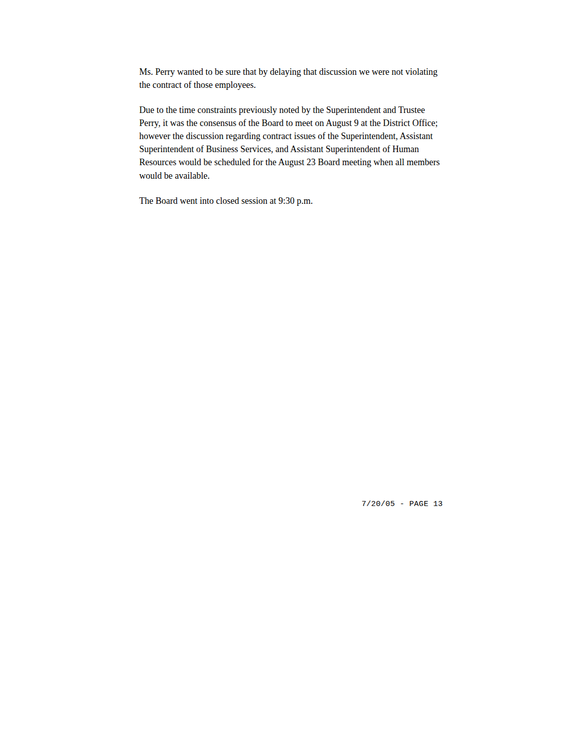Ms. Perry wanted to be sure that by delaying that discussion we were not violating the contract of those employees.
Due to the time constraints previously noted by the Superintendent and Trustee Perry, it was the consensus of the Board to meet on August 9 at the District Office; however the discussion regarding contract issues of the Superintendent, Assistant Superintendent of Business Services, and Assistant Superintendent of Human Resources would be scheduled for the August 23 Board meeting when all members would be available.
The Board went into closed session at 9:30 p.m.
7/20/05 - PAGE 13